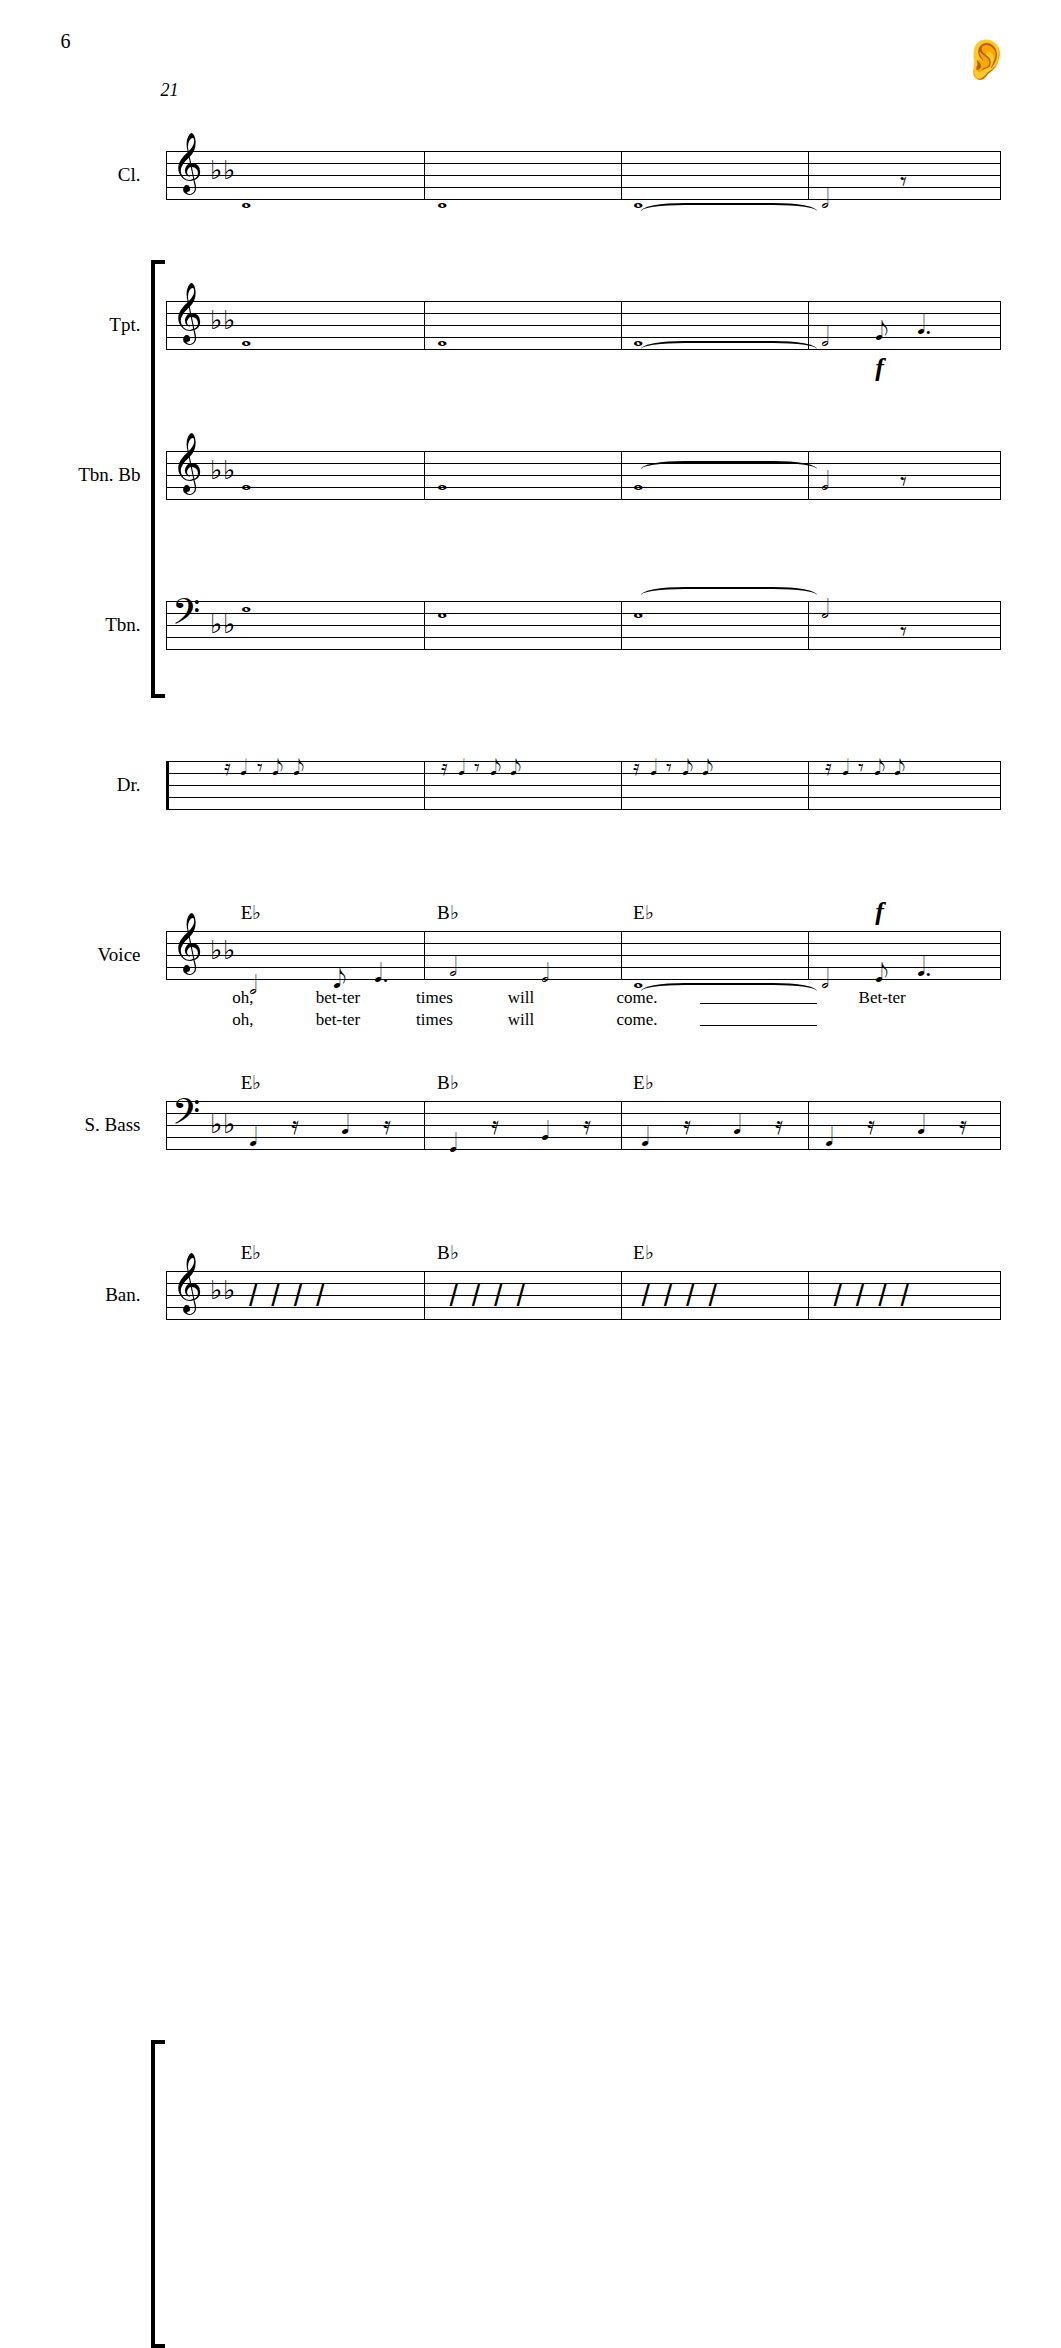6
👂
21
Cl.
𝄞
♭♭
𝅝
𝅝
𝅝
𝅗𝅥
𝄾
Tpt.
𝄞
♭♭
𝅝
𝅝
𝅝
𝅗𝅥
𝅘𝅥𝅮
𝅘𝅥.
f
Tbn. Bb
𝄞
♭♭
𝅝
𝅝
𝅝
𝅗𝅥
𝄾
Tbn.
𝄢
♭♭
𝅝
𝅝
𝅝
𝅗𝅥
𝄾
Dr.
𝄿 𝅘𝅥 𝄾 𝅘𝅥𝅮 𝅘𝅥𝅮
𝄿 𝅘𝅥 𝄾 𝅘𝅥𝅮 𝅘𝅥𝅮
𝄿 𝅘𝅥 𝄾 𝅘𝅥𝅮 𝅘𝅥𝅮
𝄿 𝅘𝅥 𝄾 𝅘𝅥𝅮 𝅘𝅥𝅮
Voice
𝄞
♭♭
E♭
B♭
E♭
f
𝅗𝅥
𝅘𝅥𝅮
𝅘𝅥.
𝅗𝅥
𝅗𝅥
𝅝
𝅗𝅥
𝅘𝅥𝅮
𝅘𝅥.
oh, bet-ter times will come. Bet-ter
oh, bet-ter times will come.
S. Bass
𝄢
♭♭
E♭
B♭
E♭
𝅘𝅥
𝄿
𝅘𝅥
𝄿
𝅘𝅥
𝄿
𝅘𝅥
𝄿
𝅘𝅥
𝄿
𝅘𝅥
𝄿
𝅘𝅥
𝄿
𝅘𝅥
𝄿
Ban.
𝄞
♭♭
E♭
B♭
E♭
////
////
////
////